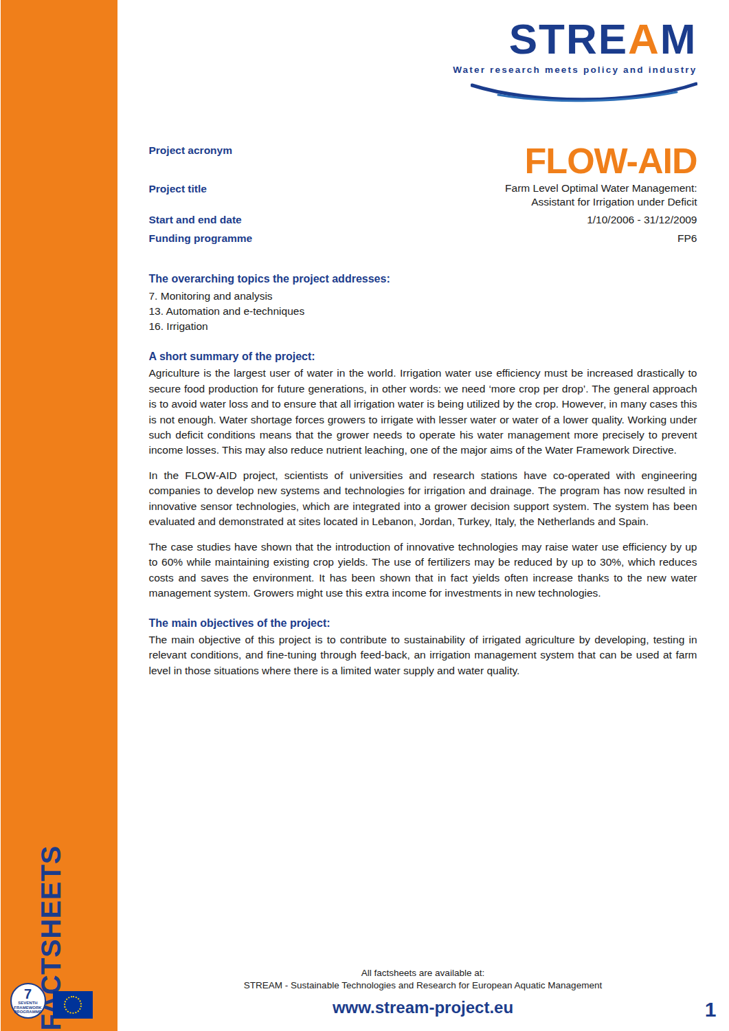RESEARCH PROJECT FACTSHEETS
7
SEVENTH FRAMEWORK
PROGRAMME
STREAM
Water research meets policy and industry
| Project acronym | FLOW-AID |
| Project title | Farm Level Optimal Water Management: Assistant for Irrigation under Deficit |
| Start and end date | 1/10/2006 - 31/12/2009 |
| Funding programme | FP6 |
The overarching topics the project addresses:
7. Monitoring and analysis
13. Automation and e-techniques
16. Irrigation
A short summary of the project:
Agriculture is the largest user of water in the world. Irrigation water use efficiency must be increased drastically to secure food production for future generations, in other words: we need ‘more crop per drop’. The general approach is to avoid water loss and to ensure that all irrigation water is being utilized by the crop. However, in many cases this is not enough. Water shortage forces growers to irrigate with lesser water or water of a lower quality. Working under such deficit conditions means that the grower needs to operate his water management more precisely to prevent income losses. This may also reduce nutrient leaching, one of the major aims of the Water Framework Directive.
In the FLOW-AID project, scientists of universities and research stations have co-operated with engineering companies to develop new systems and technologies for irrigation and drainage. The program has now resulted in innovative sensor technologies, which are integrated into a grower decision support system. The system has been evaluated and demonstrated at sites located in Lebanon, Jordan, Turkey, Italy, the Netherlands and Spain.
The case studies have shown that the introduction of innovative technologies may raise water use efficiency by up to 60% while maintaining existing crop yields. The use of fertilizers may be reduced by up to 30%, which reduces costs and saves the environment. It has been shown that in fact yields often increase thanks to the new water management system. Growers might use this extra income for investments in new technologies.
The main objectives of the project:
The main objective of this project is to contribute to sustainability of irrigated agriculture by developing, testing in relevant conditions, and fine-tuning through feed-back, an irrigation management system that can be used at farm level in those situations where there is a limited water supply and water quality.
All factsheets are available at:
STREAM - Sustainable Technologies and Research for European Aquatic Management
www.stream-project.eu
1